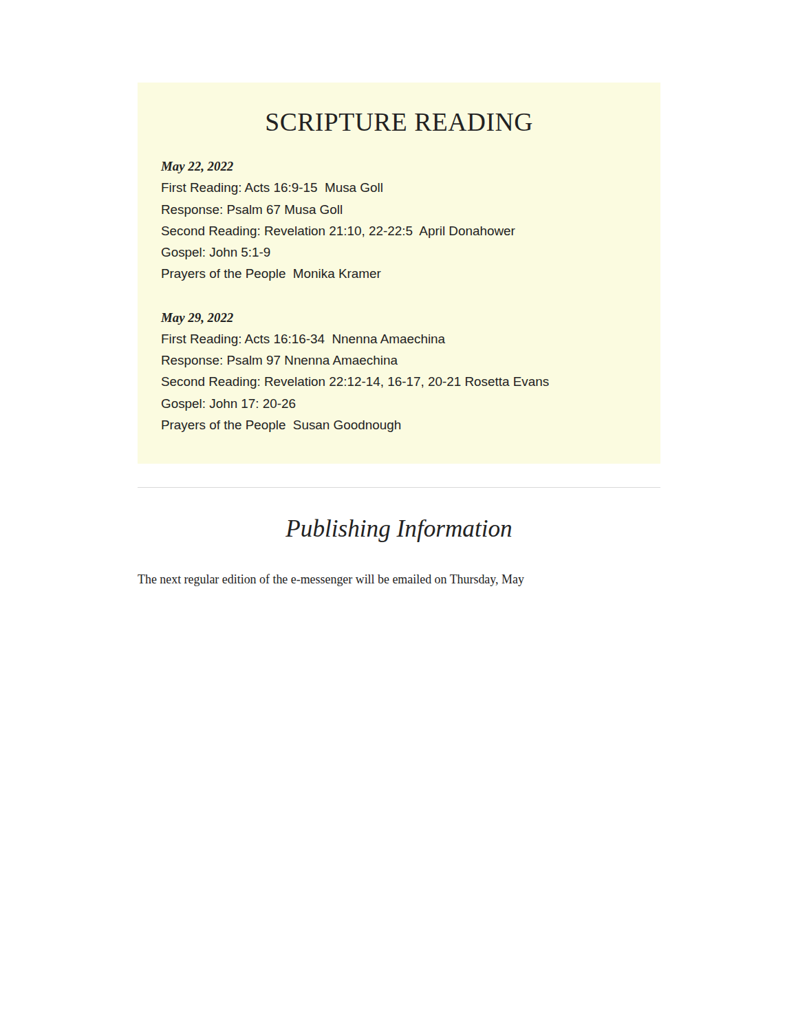SCRIPTURE READING
May 22, 2022
First Reading: Acts 16:9-15 Musa Goll
Response: Psalm 67 Musa Goll
Second Reading: Revelation 21:10, 22-22:5 April Donahower
Gospel: John 5:1-9
Prayers of the People Monika Kramer
May 29, 2022
First Reading: Acts 16:16-34 Nnenna Amaechina
Response: Psalm 97 Nnenna Amaechina
Second Reading: Revelation 22:12-14, 16-17, 20-21 Rosetta Evans
Gospel: John 17: 20-26
Prayers of the People Susan Goodnough
Publishing Information
The next regular edition of the e-messenger will be emailed on Thursday, May